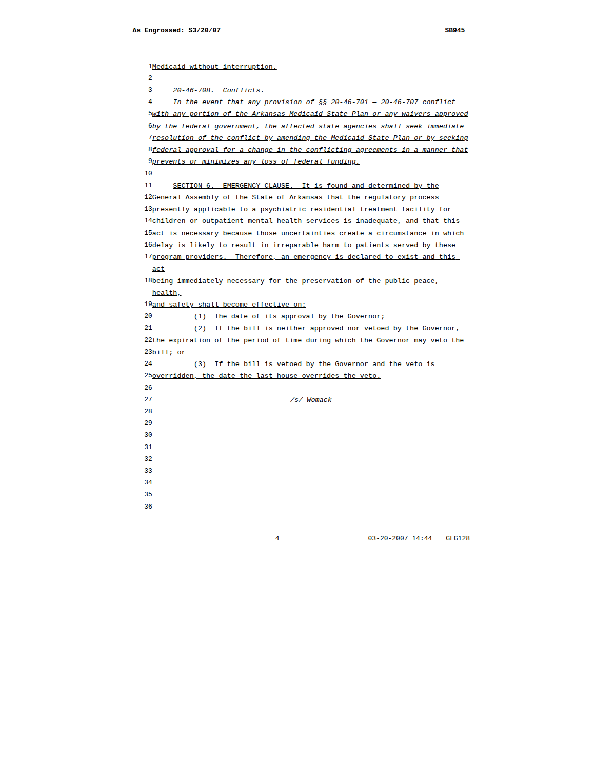As Engrossed: S3/20/07
SB945
| 1 | Medicaid without interruption. |
| 2 | |
| 3 | 20-46-708. Conflicts. |
| 4 | In the event that any provision of §§ 20-46-701 — 20-46-707 conflict |
| 5 | with any portion of the Arkansas Medicaid State Plan or any waivers approved |
| 6 | by the federal government, the affected state agencies shall seek immediate |
| 7 | resolution of the conflict by amending the Medicaid State Plan or by seeking |
| 8 | federal approval for a change in the conflicting agreements in a manner that |
| 9 | prevents or minimizes any loss of federal funding. |
| 10 | |
| 11 | SECTION 6. EMERGENCY CLAUSE. It is found and determined by the |
| 12 | General Assembly of the State of Arkansas that the regulatory process |
| 13 | presently applicable to a psychiatric residential treatment facility for |
| 14 | children or outpatient mental health services is inadequate, and that this |
| 15 | act is necessary because those uncertainties create a circumstance in which |
| 16 | delay is likely to result in irreparable harm to patients served by these |
| 17 | program providers. Therefore, an emergency is declared to exist and this act |
| 18 | being immediately necessary for the preservation of the public peace, health, |
| 19 | and safety shall become effective on: |
| 20 | (1) The date of its approval by the Governor; |
| 21 | (2) If the bill is neither approved nor vetoed by the Governor, |
| 22 | the expiration of the period of time during which the Governor may veto the |
| 23 | bill; or |
| 24 | (3) If the bill is vetoed by the Governor and the veto is |
| 25 | overridden, the date the last house overrides the veto. |
| 26 | |
| 27 | /s/ Womack |
| 28 | |
| 29 | |
| 30 | |
| 31 | |
| 32 | |
| 33 | |
| 34 | |
| 35 | |
| 36 | |
4
03-20-2007 14:44 GLG128